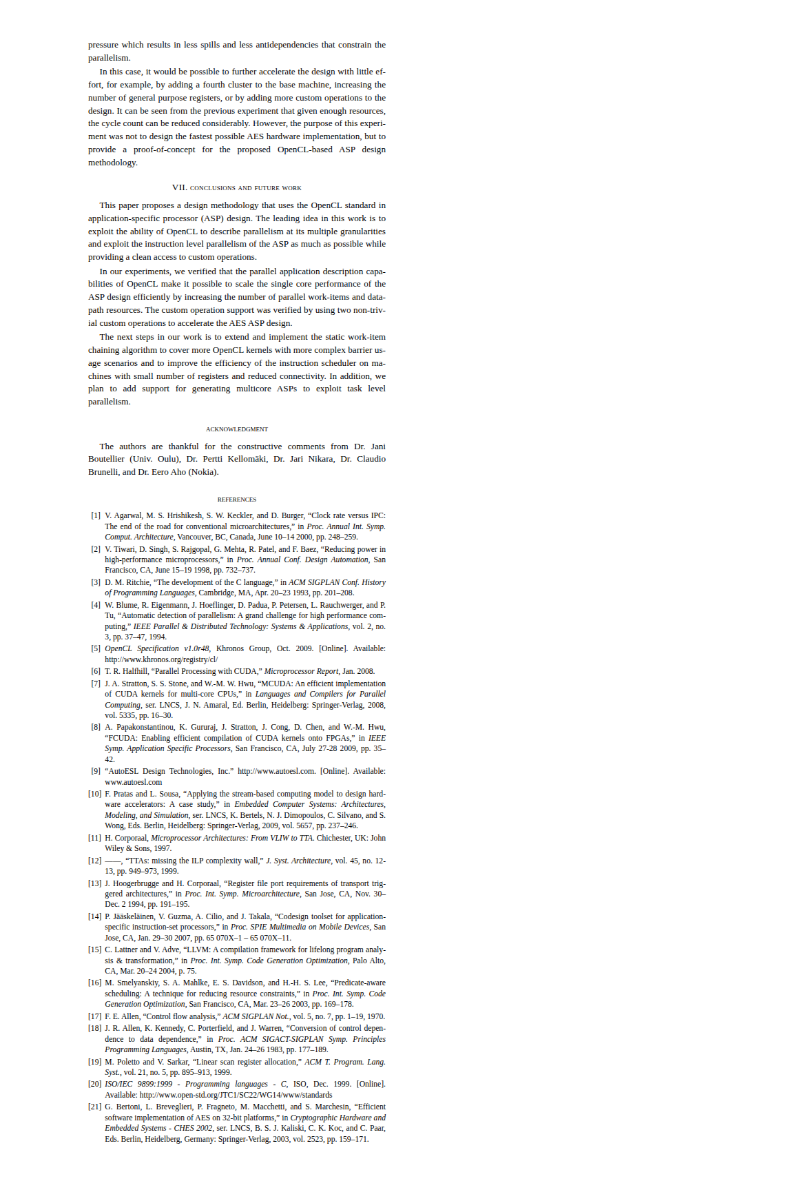pressure which results in less spills and less antidependencies that constrain the parallelism.
In this case, it would be possible to further accelerate the design with little effort, for example, by adding a fourth cluster to the base machine, increasing the number of general purpose registers, or by adding more custom operations to the design. It can be seen from the previous experiment that given enough resources, the cycle count can be reduced considerably. However, the purpose of this experiment was not to design the fastest possible AES hardware implementation, but to provide a proof-of-concept for the proposed OpenCL-based ASP design methodology.
VII. Conclusions and Future Work
This paper proposes a design methodology that uses the OpenCL standard in application-specific processor (ASP) design. The leading idea in this work is to exploit the ability of OpenCL to describe parallelism at its multiple granularities and exploit the instruction level parallelism of the ASP as much as possible while providing a clean access to custom operations.
In our experiments, we verified that the parallel application description capabilities of OpenCL make it possible to scale the single core performance of the ASP design efficiently by increasing the number of parallel work-items and datapath resources. The custom operation support was verified by using two non-trivial custom operations to accelerate the AES ASP design.
The next steps in our work is to extend and implement the static work-item chaining algorithm to cover more OpenCL kernels with more complex barrier usage scenarios and to improve the efficiency of the instruction scheduler on machines with small number of registers and reduced connectivity. In addition, we plan to add support for generating multicore ASPs to exploit task level parallelism.
Acknowledgment
The authors are thankful for the constructive comments from Dr. Jani Boutellier (Univ. Oulu), Dr. Pertti Kellomäki, Dr. Jari Nikara, Dr. Claudio Brunelli, and Dr. Eero Aho (Nokia).
References
[1] V. Agarwal, M. S. Hrishikesh, S. W. Keckler, and D. Burger, “Clock rate versus IPC: The end of the road for conventional microarchitectures,” in Proc. Annual Int. Symp. Comput. Architecture, Vancouver, BC, Canada, June 10–14 2000, pp. 248–259.
[2] V. Tiwari, D. Singh, S. Rajgopal, G. Mehta, R. Patel, and F. Baez, “Reducing power in high-performance microprocessors,” in Proc. Annual Conf. Design Automation, San Francisco, CA, June 15–19 1998, pp. 732–737.
[3] D. M. Ritchie, “The development of the C language,” in ACM SIGPLAN Conf. History of Programming Languages, Cambridge, MA, Apr. 20–23 1993, pp. 201–208.
[4] W. Blume, R. Eigenmann, J. Hoeflinger, D. Padua, P. Petersen, L. Rauchwerger, and P. Tu, “Automatic detection of parallelism: A grand challenge for high performance computing,” IEEE Parallel & Distributed Technology: Systems & Applications, vol. 2, no. 3, pp. 37–47, 1994.
[5] OpenCL Specification v1.0r48, Khronos Group, Oct. 2009. [Online]. Available: http://www.khronos.org/registry/cl/
[6] T. R. Halfhill, “Parallel Processing with CUDA,” Microprocessor Report, Jan. 2008.
[7] J. A. Stratton, S. S. Stone, and W.-M. W. Hwu, “MCUDA: An efficient implementation of CUDA kernels for multi-core CPUs,” in Languages and Compilers for Parallel Computing, ser. LNCS, J. N. Amaral, Ed. Berlin, Heidelberg: Springer-Verlag, 2008, vol. 5335, pp. 16–30.
[8] A. Papakonstantinou, K. Gururaj, J. Stratton, J. Cong, D. Chen, and W.-M. Hwu, “FCUDA: Enabling efficient compilation of CUDA kernels onto FPGAs,” in IEEE Symp. Application Specific Processors, San Francisco, CA, July 27-28 2009, pp. 35–42.
[9]“AutoESL Design Technologies, Inc.” http://www.autoesl.com. [Online]. Available: www.autoesl.com
[10] F. Pratas and L. Sousa, “Applying the stream-based computing model to design hardware accelerators: A case study,” in Embedded Computer Systems: Architectures, Modeling, and Simulation, ser. LNCS, K. Bertels, N. J. Dimopoulos, C. Silvano, and S. Wong, Eds. Berlin, Heidelberg: Springer-Verlag, 2009, vol. 5657, pp. 237–246.
[11] H. Corporaal, Microprocessor Architectures: From VLIW to TTA. Chichester, UK: John Wiley & Sons, 1997.
[12]——, “TTAs: missing the ILP complexity wall,” J. Syst. Architecture, vol. 45, no. 12-13, pp. 949–973, 1999.
[13] J. Hoogerbrugge and H. Corporaal, “Register file port requirements of transport triggered architectures,” in Proc. Int. Symp. Microarchitecture, San Jose, CA, Nov. 30–Dec. 2 1994, pp. 191–195.
[14] P. Jääskeläinen, V. Guzma, A. Cilio, and J. Takala, “Codesign toolset for application-specific instruction-set processors,” in Proc. SPIE Multimedia on Mobile Devices, San Jose, CA, Jan. 29–30 2007, pp. 65 070X–1 – 65 070X–11.
[15] C. Lattner and V. Adve, “LLVM: A compilation framework for lifelong program analysis & transformation,” in Proc. Int. Symp. Code Generation Optimization, Palo Alto, CA, Mar. 20–24 2004, p. 75.
[16] M. Smelyanskiy, S. A. Mahlke, E. S. Davidson, and H.-H. S. Lee, “Predicate-aware scheduling: A technique for reducing resource constraints,” in Proc. Int. Symp. Code Generation Optimization, San Francisco, CA, Mar. 23–26 2003, pp. 169–178.
[17] F. E. Allen, “Control flow analysis,” ACM SIGPLAN Not., vol. 5, no. 7, pp. 1–19, 1970.
[18] J. R. Allen, K. Kennedy, C. Porterfield, and J. Warren, “Conversion of control dependence to data dependence,” in Proc. ACM SIGACT-SIGPLAN Symp. Principles Programming Languages, Austin, TX, Jan. 24–26 1983, pp. 177–189.
[19] M. Poletto and V. Sarkar, “Linear scan register allocation,” ACM T. Program. Lang. Syst., vol. 21, no. 5, pp. 895–913, 1999.
[20] ISO/IEC 9899:1999 - Programming languages - C, ISO, Dec. 1999. [Online]. Available: http://www.open-std.org/JTC1/SC22/WG14/www/standards
[21] G. Bertoni, L. Breveglieri, P. Fragneto, M. Macchetti, and S. Marchesin, “Efficient software implementation of AES on 32-bit platforms,” in Cryptographic Hardware and Embedded Systems - CHES 2002, ser. LNCS, B. S. J. Kaliski, C. K. Koc, and C. Paar, Eds. Berlin, Heidelberg, Germany: Springer-Verlag, 2003, vol. 2523, pp. 159–171.